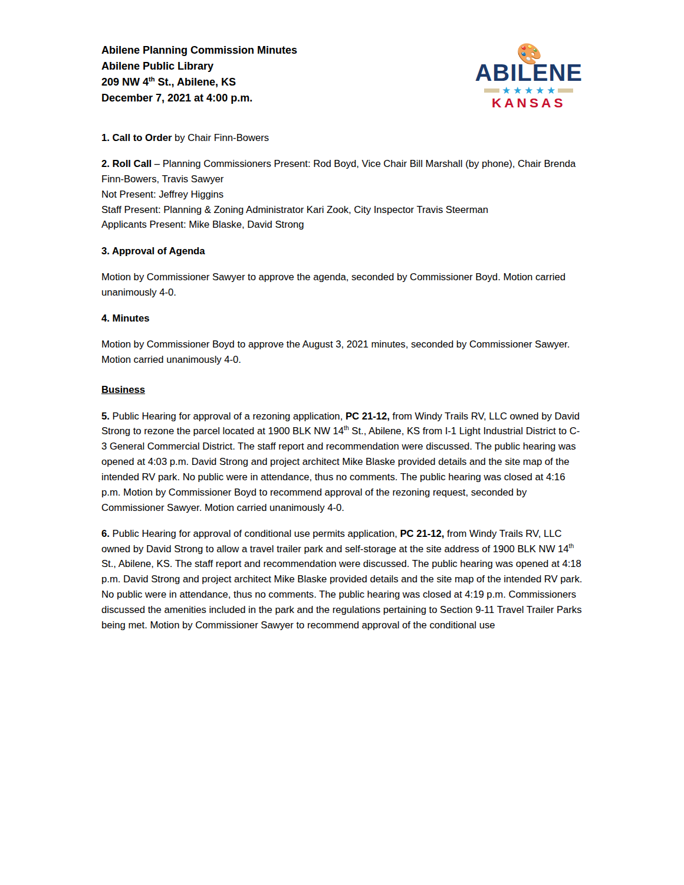Abilene Planning Commission Minutes
Abilene Public Library
209 NW 4th St., Abilene, KS
December 7, 2021 at 4:00 p.m.
🎨 ABILENE ★ ★ ★ ★ ★ KANSAS
1. Call to Order by Chair Finn-Bowers
2. Roll Call – Planning Commissioners Present: Rod Boyd, Vice Chair Bill Marshall (by phone), Chair Brenda Finn-Bowers, Travis Sawyer
Not Present: Jeffrey Higgins
Staff Present: Planning & Zoning Administrator Kari Zook, City Inspector Travis Steerman
Applicants Present: Mike Blaske, David Strong
3. Approval of Agenda
Motion by Commissioner Sawyer to approve the agenda, seconded by Commissioner Boyd. Motion carried unanimously 4-0.
4. Minutes
Motion by Commissioner Boyd to approve the August 3, 2021 minutes, seconded by Commissioner Sawyer. Motion carried unanimously 4-0.
Business
5. Public Hearing for approval of a rezoning application, PC 21-12, from Windy Trails RV, LLC owned by David Strong to rezone the parcel located at 1900 BLK NW 14th St., Abilene, KS from I-1 Light Industrial District to C-3 General Commercial District. The staff report and recommendation were discussed. The public hearing was opened at 4:03 p.m. David Strong and project architect Mike Blaske provided details and the site map of the intended RV park. No public were in attendance, thus no comments. The public hearing was closed at 4:16 p.m. Motion by Commissioner Boyd to recommend approval of the rezoning request, seconded by Commissioner Sawyer. Motion carried unanimously 4-0.
6. Public Hearing for approval of conditional use permits application, PC 21-12, from Windy Trails RV, LLC owned by David Strong to allow a travel trailer park and self-storage at the site address of 1900 BLK NW 14th St., Abilene, KS. The staff report and recommendation were discussed. The public hearing was opened at 4:18 p.m. David Strong and project architect Mike Blaske provided details and the site map of the intended RV park. No public were in attendance, thus no comments. The public hearing was closed at 4:19 p.m. Commissioners discussed the amenities included in the park and the regulations pertaining to Section 9-11 Travel Trailer Parks being met. Motion by Commissioner Sawyer to recommend approval of the conditional use